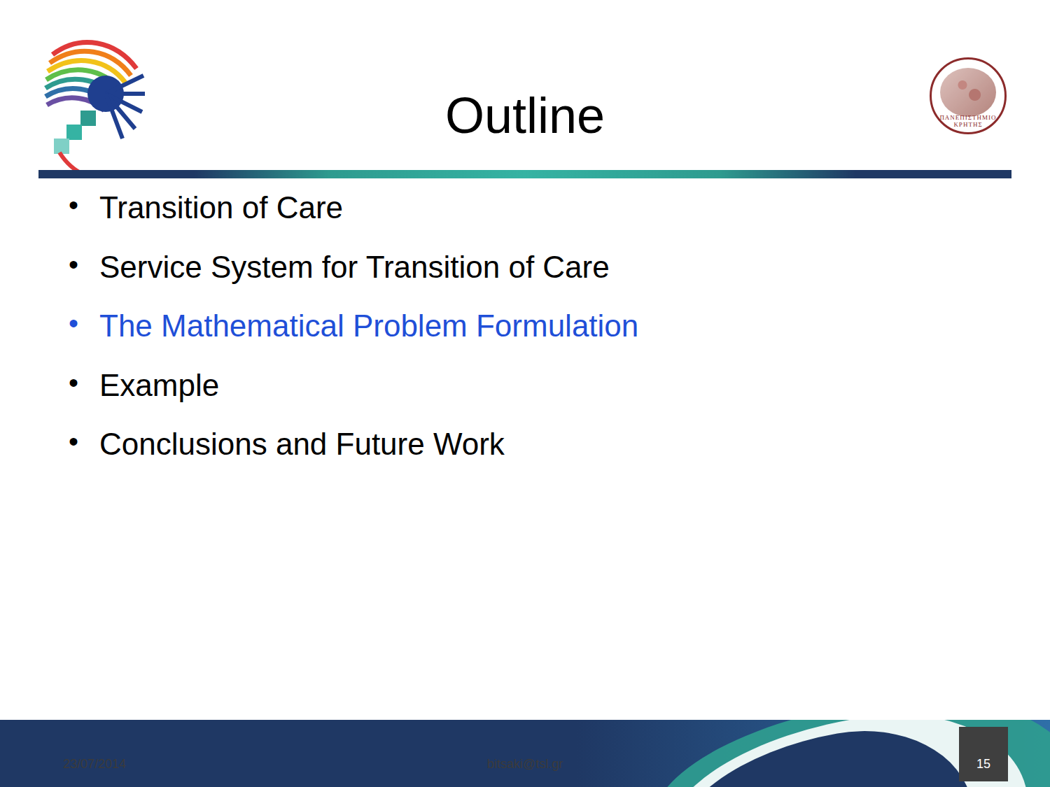ΠΑΝΕΠΙΣΤΗΜΙΟ ΚΡΗΤΗΣ
Outline
Transition of Care
Service System for Transition of Care
The Mathematical Problem Formulation
Example
Conclusions and Future Work
23/07/2014
bitsaki@tsl.gr
15